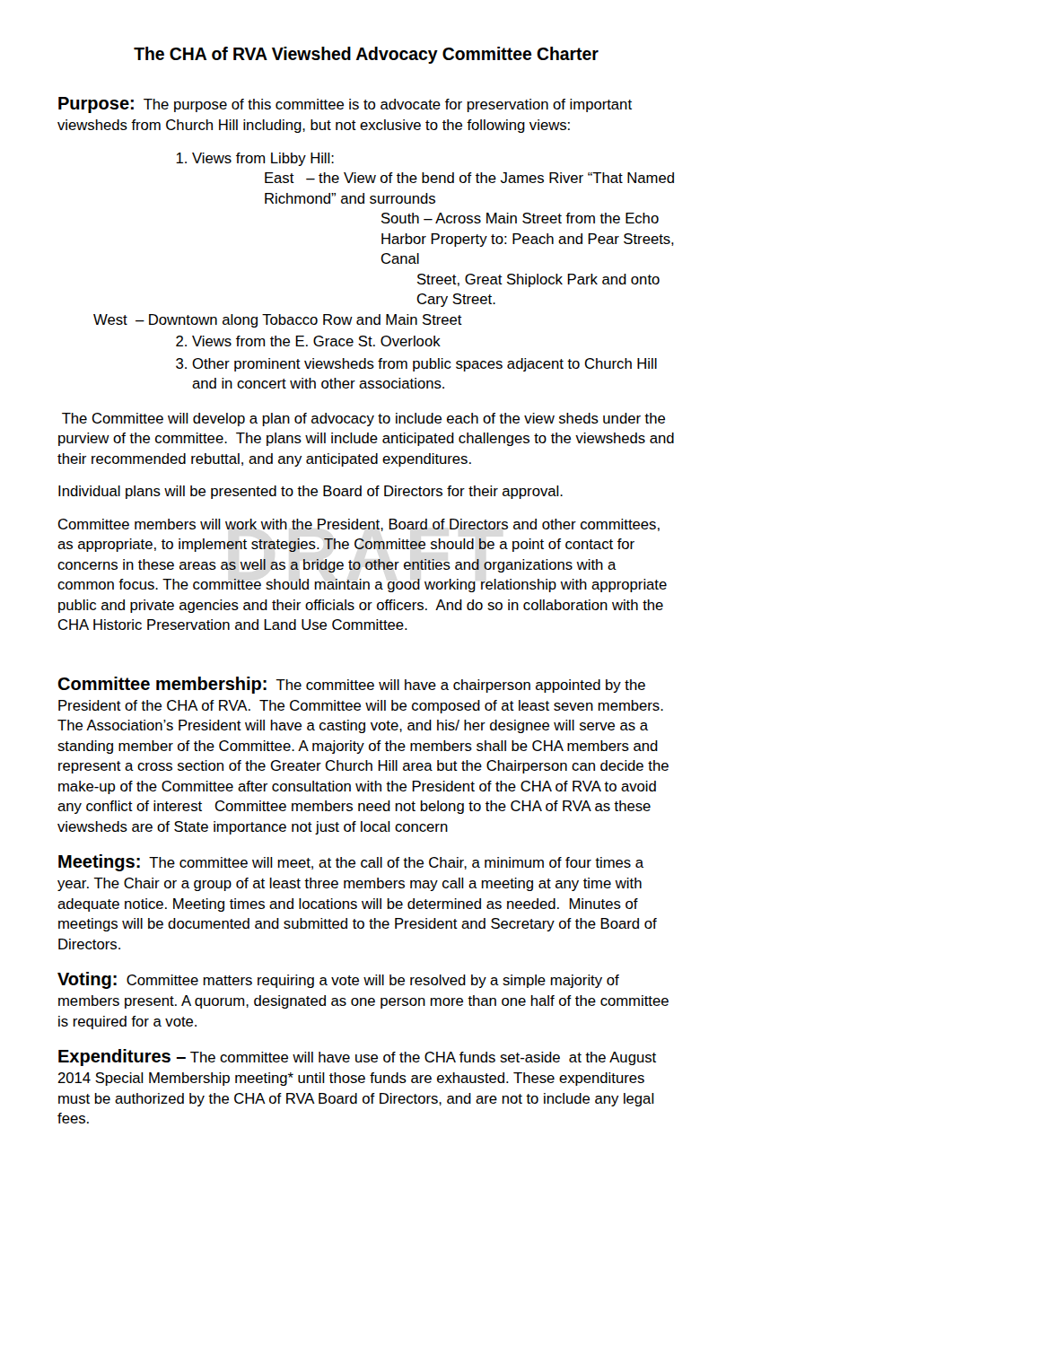DRAFT
The CHA of RVA Viewshed Advocacy Committee Charter
Purpose: The purpose of this committee is to advocate for preservation of important viewsheds from Church Hill including, but not exclusive to the following views:
Views from Libby Hill:
East – the View of the bend of the James River “That Named Richmond” and surrounds
South – Across Main Street from the Echo Harbor Property to: Peach and Pear Streets, Canal
Street, Great Shiplock Park and onto Cary Street.
West – Downtown along Tobacco Row and Main Street
Views from the E. Grace St. Overlook
Other prominent viewsheds from public spaces adjacent to Church Hill and in concert with other associations.
The Committee will develop a plan of advocacy to include each of the view sheds under the purview of the committee. The plans will include anticipated challenges to the viewsheds and their recommended rebuttal, and any anticipated expenditures.
Individual plans will be presented to the Board of Directors for their approval.
Committee members will work with the President, Board of Directors and other committees, as appropriate, to implement strategies. The Committee should be a point of contact for concerns in these areas as well as a bridge to other entities and organizations with a common focus. The committee should maintain a good working relationship with appropriate public and private agencies and their officials or officers. And do so in collaboration with the CHA Historic Preservation and Land Use Committee.
Committee membership: The committee will have a chairperson appointed by the President of the CHA of RVA. The Committee will be composed of at least seven members. The Association’s President will have a casting vote, and his/ her designee will serve as a standing member of the Committee. A majority of the members shall be CHA members and represent a cross section of the Greater Church Hill area but the Chairperson can decide the make-up of the Committee after consultation with the President of the CHA of RVA to avoid any conflict of interest Committee members need not belong to the CHA of RVA as these viewsheds are of State importance not just of local concern
Meetings: The committee will meet, at the call of the Chair, a minimum of four times a year. The Chair or a group of at least three members may call a meeting at any time with adequate notice. Meeting times and locations will be determined as needed. Minutes of meetings will be documented and submitted to the President and Secretary of the Board of Directors.
Voting: Committee matters requiring a vote will be resolved by a simple majority of members present. A quorum, designated as one person more than one half of the committee is required for a vote.
Expenditures – The committee will have use of the CHA funds set-aside at the August 2014 Special Membership meeting* until those funds are exhausted. These expenditures must be authorized by the CHA of RVA Board of Directors, and are not to include any legal fees.